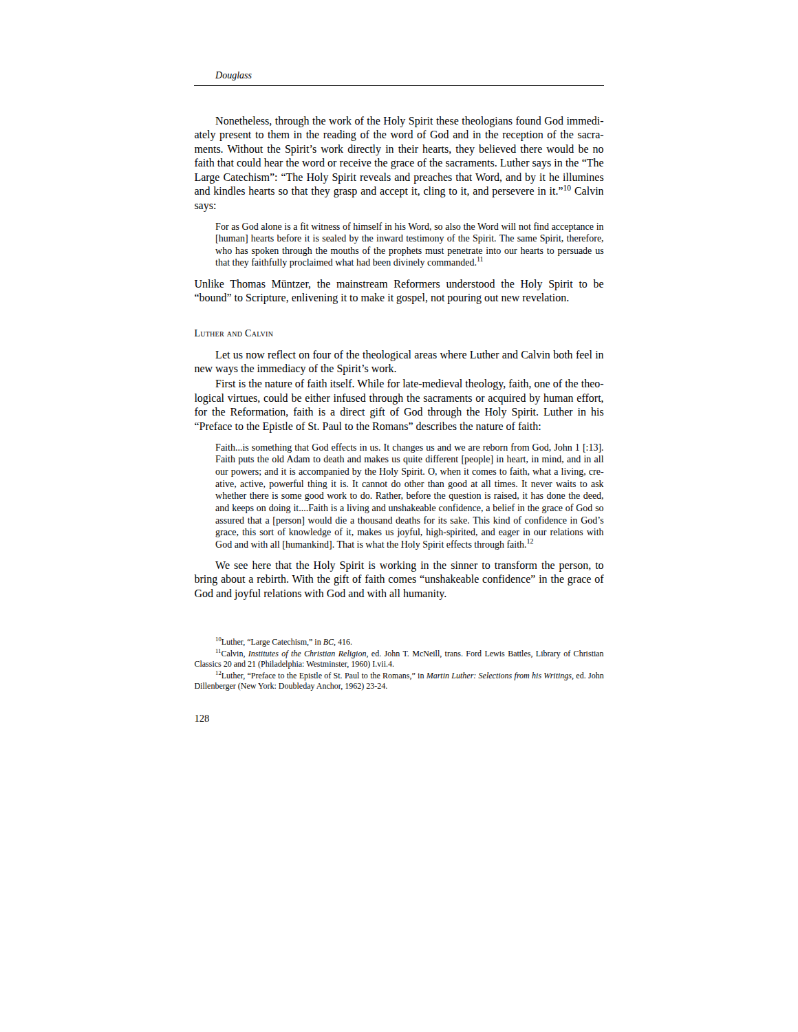Douglass
Nonetheless, through the work of the Holy Spirit these theologians found God immediately present to them in the reading of the word of God and in the reception of the sacraments. Without the Spirit’s work directly in their hearts, they believed there would be no faith that could hear the word or receive the grace of the sacraments. Luther says in the “The Large Catechism”: “The Holy Spirit reveals and preaches that Word, and by it he illumines and kindles hearts so that they grasp and accept it, cling to it, and persevere in it.”10 Calvin says:
For as God alone is a fit witness of himself in his Word, so also the Word will not find acceptance in [human] hearts before it is sealed by the inward testimony of the Spirit. The same Spirit, therefore, who has spoken through the mouths of the prophets must penetrate into our hearts to persuade us that they faithfully proclaimed what had been divinely commanded.11
Unlike Thomas Müntzer, the mainstream Reformers understood the Holy Spirit to be “bound” to Scripture, enlivening it to make it gospel, not pouring out new revelation.
Luther and Calvin
Let us now reflect on four of the theological areas where Luther and Calvin both feel in new ways the immediacy of the Spirit’s work.
First is the nature of faith itself. While for late-medieval theology, faith, one of the theological virtues, could be either infused through the sacraments or acquired by human effort, for the Reformation, faith is a direct gift of God through the Holy Spirit. Luther in his “Preface to the Epistle of St. Paul to the Romans” describes the nature of faith:
Faith...is something that God effects in us. It changes us and we are reborn from God, John 1 [:13]. Faith puts the old Adam to death and makes us quite different [people] in heart, in mind, and in all our powers; and it is accompanied by the Holy Spirit. O, when it comes to faith, what a living, creative, active, powerful thing it is. It cannot do other than good at all times. It never waits to ask whether there is some good work to do. Rather, before the question is raised, it has done the deed, and keeps on doing it....Faith is a living and unshakeable confidence, a belief in the grace of God so assured that a [person] would die a thousand deaths for its sake. This kind of confidence in God’s grace, this sort of knowledge of it, makes us joyful, high-spirited, and eager in our relations with God and with all [humankind]. That is what the Holy Spirit effects through faith.12
We see here that the Holy Spirit is working in the sinner to transform the person, to bring about a rebirth. With the gift of faith comes “unshakeable confidence” in the grace of God and joyful relations with God and with all humanity.
10Luther, “Large Catechism,” in BC, 416.
11Calvin, Institutes of the Christian Religion, ed. John T. McNeill, trans. Ford Lewis Battles, Library of Christian Classics 20 and 21 (Philadelphia: Westminster, 1960) I.vii.4.
12Luther, “Preface to the Epistle of St. Paul to the Romans,” in Martin Luther: Selections from his Writings, ed. John Dillenberger (New York: Doubleday Anchor, 1962) 23-24.
128